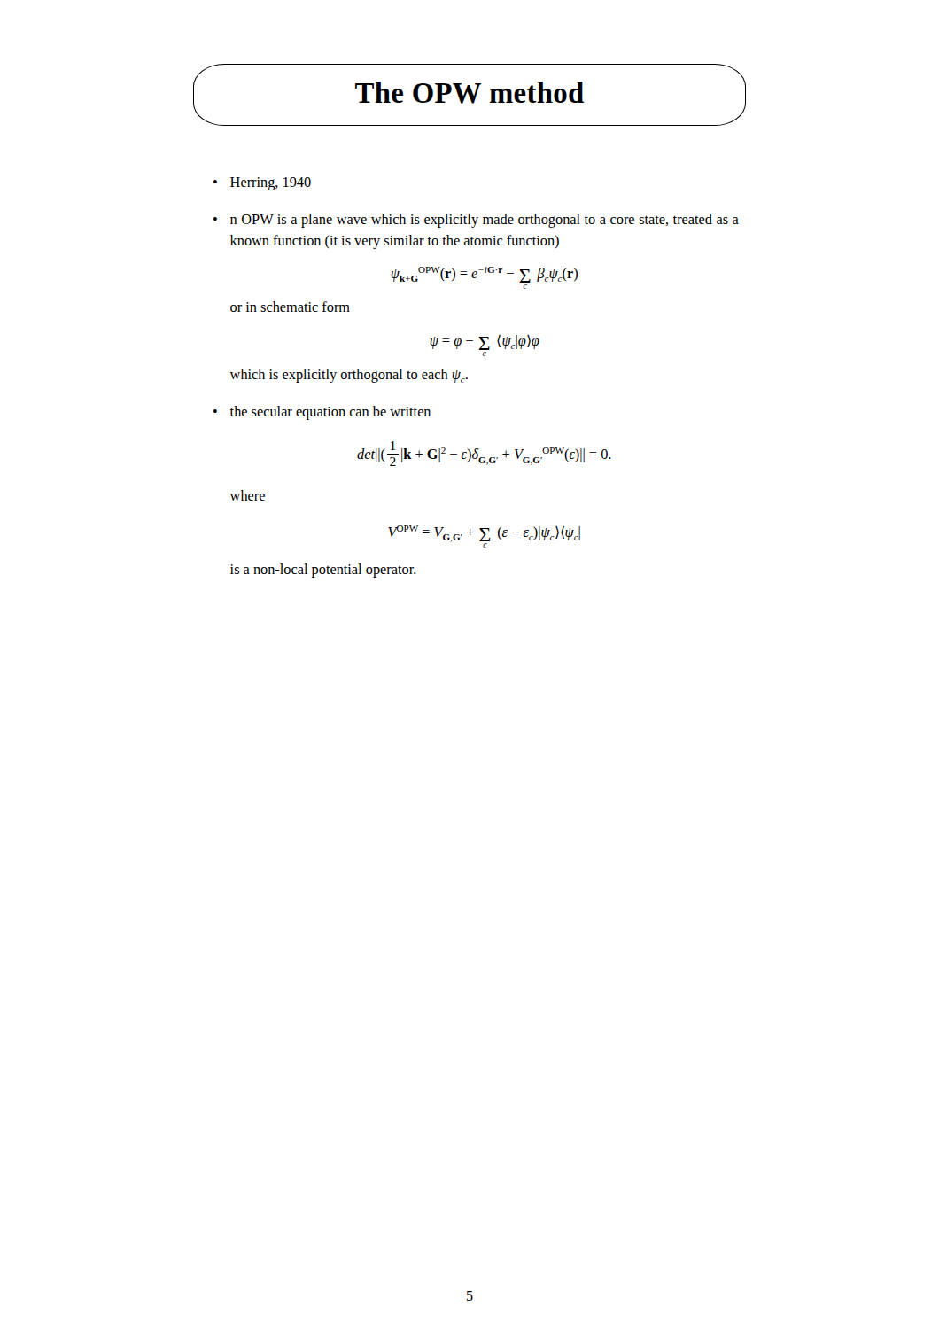The OPW method
Herring, 1940
n OPW is a plane wave which is explicitly made orthogonal to a core state, treated as a known function (it is very similar to the atomic function)
ψk+GOPW(r) = e−i G·r − Σc βcψc(r)
or in schematic form
ψ = φ − Σc ⟨ψc|φ⟩φ
which is explicitly orthogonal to each ψc.
the secular equation can be written
det||(12|k + G|2 − ε)δG,G′ + VG,G′OPW(ε)|| = 0.
where
VOPW = VG,G′ + Σc (ε − εc)|ψc⟩⟨ψc|
is a non-local potential operator.
5